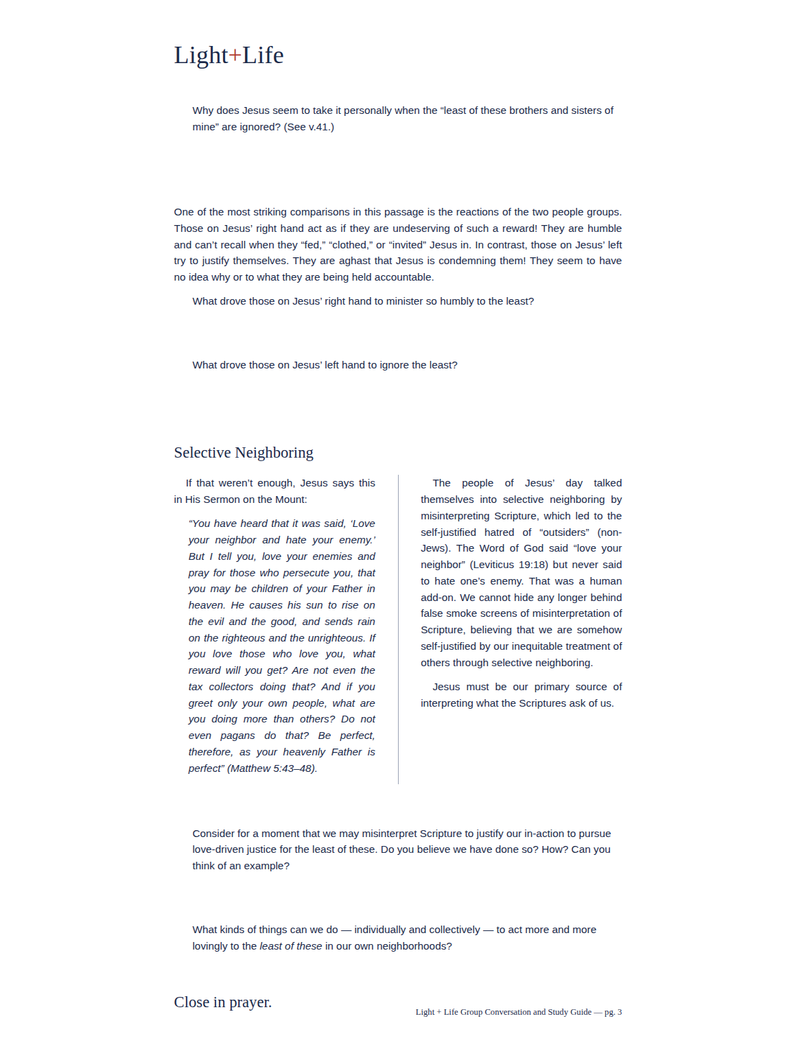Light+Life
Why does Jesus seem to take it personally when the “least of these brothers and sisters of mine” are ignored? (See v.41.)
One of the most striking comparisons in this passage is the reactions of the two people groups. Those on Jesus’ right hand act as if they are undeserving of such a reward! They are humble and can’t recall when they “fed,” “clothed,” or “invited” Jesus in. In contrast, those on Jesus’ left try to justify themselves. They are aghast that Jesus is condemning them! They seem to have no idea why or to what they are being held accountable.
What drove those on Jesus’ right hand to minister so humbly to the least?
What drove those on Jesus’ left hand to ignore the least?
Selective Neighboring
If that weren’t enough, Jesus says this in His Sermon on the Mount:
“You have heard that it was said, ‘Love your neighbor and hate your enemy.’ But I tell you, love your enemies and pray for those who persecute you, that you may be children of your Father in heaven. He causes his sun to rise on the evil and the good, and sends rain on the righteous and the unrighteous. If you love those who love you, what reward will you get? Are not even the tax collectors doing that? And if you greet only your own people, what are you doing more than others? Do not even pagans do that? Be perfect, therefore, as your heavenly Father is perfect” (Matthew 5:43–48).
The people of Jesus’ day talked themselves into selective neighboring by misinterpreting Scripture, which led to the self-justified hatred of “outsiders” (non-Jews). The Word of God said “love your neighbor” (Leviticus 19:18) but never said to hate one’s enemy. That was a human add-on. We cannot hide any longer behind false smoke screens of misinterpretation of Scripture, believing that we are somehow self-justified by our inequitable treatment of others through selective neighboring.
Jesus must be our primary source of interpreting what the Scriptures ask of us.
Consider for a moment that we may misinterpret Scripture to justify our in-action to pursue love-driven justice for the least of these. Do you believe we have done so? How? Can you think of an example?
What kinds of things can we do — individually and collectively — to act more and more lovingly to the least of these in our own neighborhoods?
Close in prayer.
Light + Life Group Conversation and Study Guide — pg. 3